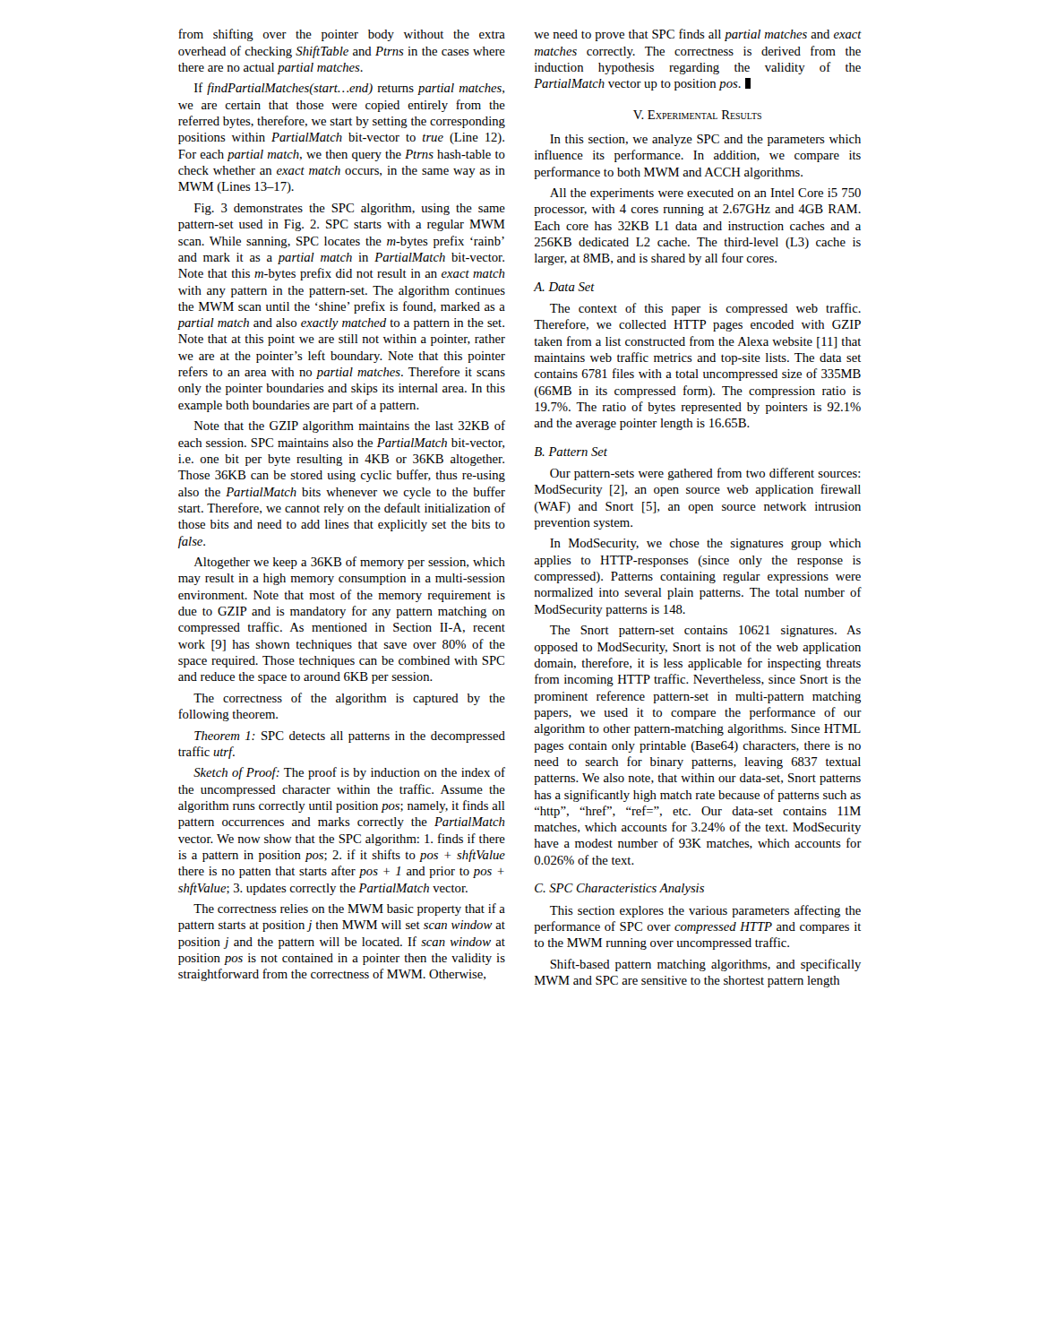from shifting over the pointer body without the extra overhead of checking ShiftTable and Ptrns in the cases where there are no actual partial matches.
If findPartialMatches(start…end) returns partial matches, we are certain that those were copied entirely from the referred bytes, therefore, we start by setting the corresponding positions within PartialMatch bit-vector to true (Line 12). For each partial match, we then query the Ptrns hash-table to check whether an exact match occurs, in the same way as in MWM (Lines 13–17).
Fig. 3 demonstrates the SPC algorithm, using the same pattern-set used in Fig. 2. SPC starts with a regular MWM scan. While sanning, SPC locates the m-bytes prefix ‘rainb’ and mark it as a partial match in PartialMatch bit-vector. Note that this m-bytes prefix did not result in an exact match with any pattern in the pattern-set. The algorithm continues the MWM scan until the ‘shine’ prefix is found, marked as a partial match and also exactly matched to a pattern in the set. Note that at this point we are still not within a pointer, rather we are at the pointer’s left boundary. Note that this pointer refers to an area with no partial matches. Therefore it scans only the pointer boundaries and skips its internal area. In this example both boundaries are part of a pattern.
Note that the GZIP algorithm maintains the last 32KB of each session. SPC maintains also the PartialMatch bit-vector, i.e. one bit per byte resulting in 4KB or 36KB altogether. Those 36KB can be stored using cyclic buffer, thus re-using also the PartialMatch bits whenever we cycle to the buffer start. Therefore, we cannot rely on the default initialization of those bits and need to add lines that explicitly set the bits to false.
Altogether we keep a 36KB of memory per session, which may result in a high memory consumption in a multi-session environment. Note that most of the memory requirement is due to GZIP and is mandatory for any pattern matching on compressed traffic. As mentioned in Section II-A, recent work [9] has shown techniques that save over 80% of the space required. Those techniques can be combined with SPC and reduce the space to around 6KB per session.
The correctness of the algorithm is captured by the following theorem.
Theorem 1: SPC detects all patterns in the decompressed traffic utrf.
Sketch of Proof: The proof is by induction on the index of the uncompressed character within the traffic. Assume the algorithm runs correctly until position pos; namely, it finds all pattern occurrences and marks correctly the PartialMatch vector. We now show that the SPC algorithm: 1. finds if there is a pattern in position pos; 2. if it shifts to pos + shftValue there is no patten that starts after pos + 1 and prior to pos + shftValue; 3. updates correctly the PartialMatch vector.
The correctness relies on the MWM basic property that if a pattern starts at position j then MWM will set scan window at position j and the pattern will be located. If scan window at position pos is not contained in a pointer then the validity is straightforward from the correctness of MWM. Otherwise,
we need to prove that SPC finds all partial matches and exact matches correctly. The correctness is derived from the induction hypothesis regarding the validity of the PartialMatch vector up to position pos.
V. Experimental Results
In this section, we analyze SPC and the parameters which influence its performance. In addition, we compare its performance to both MWM and ACCH algorithms.
All the experiments were executed on an Intel Core i5 750 processor, with 4 cores running at 2.67GHz and 4GB RAM. Each core has 32KB L1 data and instruction caches and a 256KB dedicated L2 cache. The third-level (L3) cache is larger, at 8MB, and is shared by all four cores.
A. Data Set
The context of this paper is compressed web traffic. Therefore, we collected HTTP pages encoded with GZIP taken from a list constructed from the Alexa website [11] that maintains web traffic metrics and top-site lists. The data set contains 6781 files with a total uncompressed size of 335MB (66MB in its compressed form). The compression ratio is 19.7%. The ratio of bytes represented by pointers is 92.1% and the average pointer length is 16.65B.
B. Pattern Set
Our pattern-sets were gathered from two different sources: ModSecurity [2], an open source web application firewall (WAF) and Snort [5], an open source network intrusion prevention system.
In ModSecurity, we chose the signatures group which applies to HTTP-responses (since only the response is compressed). Patterns containing regular expressions were normalized into several plain patterns. The total number of ModSecurity patterns is 148.
The Snort pattern-set contains 10621 signatures. As opposed to ModSecurity, Snort is not of the web application domain, therefore, it is less applicable for inspecting threats from incoming HTTP traffic. Nevertheless, since Snort is the prominent reference pattern-set in multi-pattern matching papers, we used it to compare the performance of our algorithm to other pattern-matching algorithms. Since HTML pages contain only printable (Base64) characters, there is no need to search for binary patterns, leaving 6837 textual patterns. We also note, that within our data-set, Snort patterns has a significantly high match rate because of patterns such as “http”, “href”, “ref=”, etc. Our data-set contains 11M matches, which accounts for 3.24% of the text. ModSecurity have a modest number of 93K matches, which accounts for 0.026% of the text.
C. SPC Characteristics Analysis
This section explores the various parameters affecting the performance of SPC over compressed HTTP and compares it to the MWM running over uncompressed traffic.
Shift-based pattern matching algorithms, and specifically MWM and SPC are sensitive to the shortest pattern length